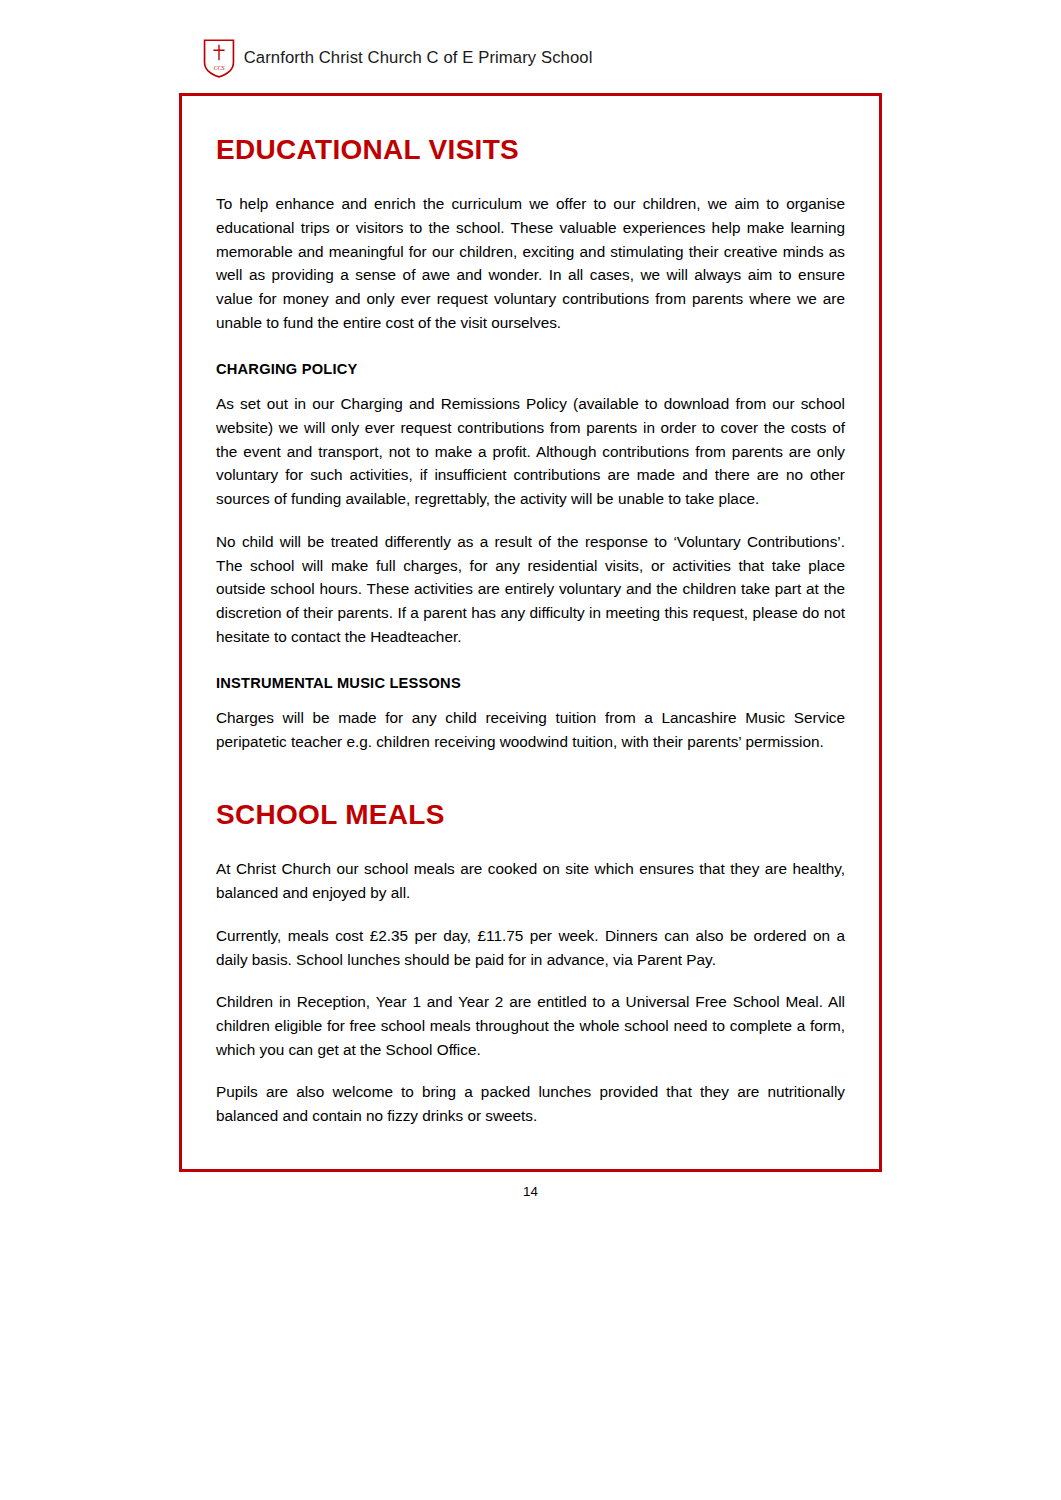CCS Carnforth Christ Church C of E Primary School
EDUCATIONAL VISITS
To help enhance and enrich the curriculum we offer to our children, we aim to organise educational trips or visitors to the school. These valuable experiences help make learning memorable and meaningful for our children, exciting and stimulating their creative minds as well as providing a sense of awe and wonder. In all cases, we will always aim to ensure value for money and only ever request voluntary contributions from parents where we are unable to fund the entire cost of the visit ourselves.
CHARGING POLICY
As set out in our Charging and Remissions Policy (available to download from our school website) we will only ever request contributions from parents in order to cover the costs of the event and transport, not to make a profit. Although contributions from parents are only voluntary for such activities, if insufficient contributions are made and there are no other sources of funding available, regrettably, the activity will be unable to take place.
No child will be treated differently as a result of the response to ‘Voluntary Contributions’. The school will make full charges, for any residential visits, or activities that take place outside school hours. These activities are entirely voluntary and the children take part at the discretion of their parents. If a parent has any difficulty in meeting this request, please do not hesitate to contact the Headteacher.
INSTRUMENTAL MUSIC LESSONS
Charges will be made for any child receiving tuition from a Lancashire Music Service peripatetic teacher e.g. children receiving woodwind tuition, with their parents’ permission.
SCHOOL MEALS
At Christ Church our school meals are cooked on site which ensures that they are healthy, balanced and enjoyed by all.
Currently, meals cost £2.35 per day, £11.75 per week. Dinners can also be ordered on a daily basis. School lunches should be paid for in advance, via Parent Pay.
Children in Reception, Year 1 and Year 2 are entitled to a Universal Free School Meal. All children eligible for free school meals throughout the whole school need to complete a form, which you can get at the School Office.
Pupils are also welcome to bring a packed lunches provided that they are nutritionally balanced and contain no fizzy drinks or sweets.
14